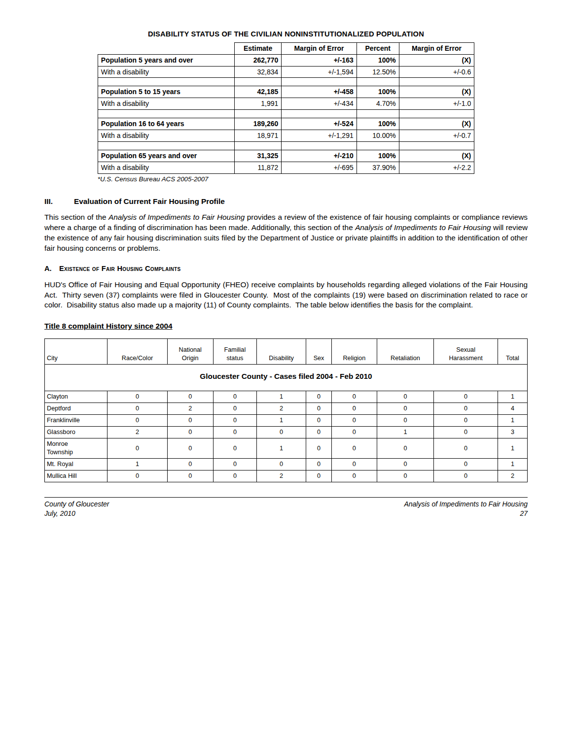DISABILITY STATUS OF THE CIVILIAN NONINSTITUTIONALIZED POPULATION
| | Estimate | Margin of Error | Percent | Margin of Error |
| --- | --- | --- | --- | --- |
| Population 5 years and over | 262,770 | +/-163 | 100% | (X) |
| With a disability | 32,834 | +/-1,594 | 12.50% | +/-0.6 |
| Population 5 to 15 years | 42,185 | +/-458 | 100% | (X) |
| With a disability | 1,991 | +/-434 | 4.70% | +/-1.0 |
| Population 16 to 64 years | 189,260 | +/-524 | 100% | (X) |
| With a disability | 18,971 | +/-1,291 | 10.00% | +/-0.7 |
| Population 65 years and over | 31,325 | +/-210 | 100% | (X) |
| With a disability | 11,872 | +/-695 | 37.90% | +/-2.2 |
*U.S. Census Bureau ACS 2005-2007
III. Evaluation of Current Fair Housing Profile
This section of the Analysis of Impediments to Fair Housing provides a review of the existence of fair housing complaints or compliance reviews where a charge of a finding of discrimination has been made. Additionally, this section of the Analysis of Impediments to Fair Housing will review the existence of any fair housing discrimination suits filed by the Department of Justice or private plaintiffs in addition to the identification of other fair housing concerns or problems.
A. Existence of Fair Housing Complaints
HUD's Office of Fair Housing and Equal Opportunity (FHEO) receive complaints by households regarding alleged violations of the Fair Housing Act. Thirty seven (37) complaints were filed in Gloucester County. Most of the complaints (19) were based on discrimination related to race or color. Disability status also made up a majority (11) of County complaints. The table below identifies the basis for the complaint.
Title 8 complaint History since 2004
| Gloucester County - Cases filed 2004 - Feb 2010 |
| City | Race/Color | National Origin | Familial status | Disability | Sex | Religion | Retaliation | Sexual Harassment | Total |
| Clayton | 0 | 0 | 0 | 1 | 0 | 0 | 0 | 0 | 1 |
| Deptford | 0 | 2 | 0 | 2 | 0 | 0 | 0 | 0 | 4 |
| Franklinville | 0 | 0 | 0 | 1 | 0 | 0 | 0 | 0 | 1 |
| Glassboro | 2 | 0 | 0 | 0 | 0 | 0 | 1 | 0 | 3 |
| Monroe Township | 0 | 0 | 0 | 1 | 0 | 0 | 0 | 0 | 1 |
| Mt. Royal | 1 | 0 | 0 | 0 | 0 | 0 | 0 | 0 | 1 |
| Mullica Hill | 0 | 0 | 0 | 2 | 0 | 0 | 0 | 0 | 2 |
County of Gloucester
July, 2010
Analysis of Impediments to Fair Housing
27